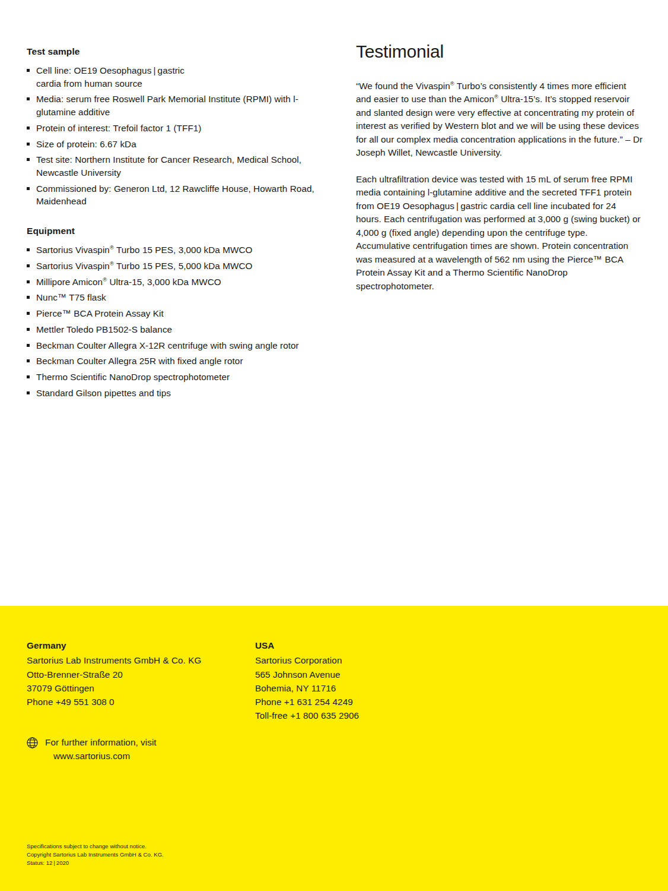Test sample
Cell line: OE19 Oesophagus | gastric
cardia from human source
Media: serum free Roswell Park Memorial Institute (RPMI) with l-glutamine additive
Protein of interest: Trefoil factor 1 (TFF1)
Size of protein: 6.67 kDa
Test site: Northern Institute for Cancer Research, Medical School, Newcastle University
Commissioned by: Generon Ltd, 12 Rawcliffe House, Howarth Road, Maidenhead
Equipment
Sartorius Vivaspin® Turbo 15 PES, 3,000 kDa MWCO
Sartorius Vivaspin® Turbo 15 PES, 5,000 kDa MWCO
Millipore Amicon® Ultra-15, 3,000 kDa MWCO
Nunc™ T75 flask
Pierce™ BCA Protein Assay Kit
Mettler Toledo PB1502-S balance
Beckman Coulter Allegra X-12R centrifuge with swing angle rotor
Beckman Coulter Allegra 25R with fixed angle rotor
Thermo Scientific NanoDrop spectrophotometer
Standard Gilson pipettes and tips
Testimonial
“We found the Vivaspin® Turbo’s consistently 4 times more efficient and easier to use than the Amicon® Ultra-15’s. It’s stopped reservoir and slanted design were very effective at concentrating my protein of interest as verified by Western blot and we will be using these devices for all our complex media concentration applications in the future.” – Dr Joseph Willet, Newcastle University.
Each ultrafiltration device was tested with 15 mL of serum free RPMI media containing l-glutamine additive and the secreted TFF1 protein from OE19 Oesophagus | gastric cardia cell line incubated for 24 hours. Each centrifugation was performed at 3,000 g (swing bucket) or 4,000 g (fixed angle) depending upon the centrifuge type. Accumulative centrifugation times are shown. Protein concentration was measured at a wavelength of 562 nm using the Pierce™ BCA Protein Assay Kit and a Thermo Scientific NanoDrop spectrophotometer.
Germany Sartorius Lab Instruments GmbH & Co. KG
Otto-Brenner-Straße 20
37079 Göttingen
Phone +49 551 308 0
USA Sartorius Corporation
565 Johnson Avenue
Bohemia, NY 11716
Phone +1 631 254 4249
Toll-free +1 800 635 2906
For further information, visit www.sartorius.com
Specifications subject to change without notice.
Copyright Sartorius Lab Instruments GmbH & Co. KG.
Status: 12 | 2020